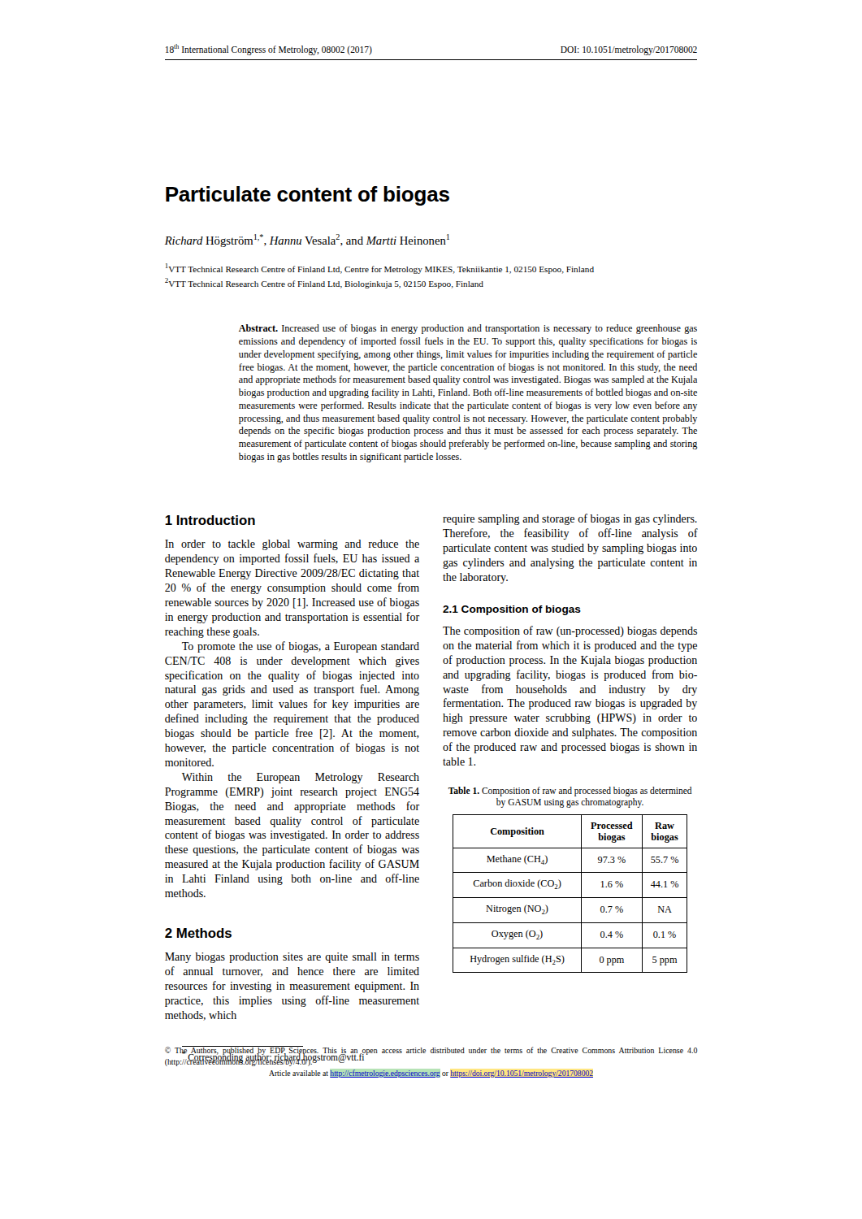18th International Congress of Metrology, 08002 (2017)
DOI: 10.1051/metrology/201708002
Particulate content of biogas
Richard Högström1,*, Hannu Vesala2, and Martti Heinonen1
1VTT Technical Research Centre of Finland Ltd, Centre for Metrology MIKES, Tekniikantie 1, 02150 Espoo, Finland
2VTT Technical Research Centre of Finland Ltd, Biologinkuja 5, 02150 Espoo, Finland
Abstract. Increased use of biogas in energy production and transportation is necessary to reduce greenhouse gas emissions and dependency of imported fossil fuels in the EU. To support this, quality specifications for biogas is under development specifying, among other things, limit values for impurities including the requirement of particle free biogas. At the moment, however, the particle concentration of biogas is not monitored. In this study, the need and appropriate methods for measurement based quality control was investigated. Biogas was sampled at the Kujala biogas production and upgrading facility in Lahti, Finland. Both off-line measurements of bottled biogas and on-site measurements were performed. Results indicate that the particulate content of biogas is very low even before any processing, and thus measurement based quality control is not necessary. However, the particulate content probably depends on the specific biogas production process and thus it must be assessed for each process separately. The measurement of particulate content of biogas should preferably be performed on-line, because sampling and storing biogas in gas bottles results in significant particle losses.
1 Introduction
In order to tackle global warming and reduce the dependency on imported fossil fuels, EU has issued a Renewable Energy Directive 2009/28/EC dictating that 20 % of the energy consumption should come from renewable sources by 2020 [1]. Increased use of biogas in energy production and transportation is essential for reaching these goals.
To promote the use of biogas, a European standard CEN/TC 408 is under development which gives specification on the quality of biogas injected into natural gas grids and used as transport fuel. Among other parameters, limit values for key impurities are defined including the requirement that the produced biogas should be particle free [2]. At the moment, however, the particle concentration of biogas is not monitored.
Within the European Metrology Research Programme (EMRP) joint research project ENG54 Biogas, the need and appropriate methods for measurement based quality control of particulate content of biogas was investigated. In order to address these questions, the particulate content of biogas was measured at the Kujala production facility of GASUM in Lahti Finland using both on-line and off-line methods.
2 Methods
Many biogas production sites are quite small in terms of annual turnover, and hence there are limited resources for investing in measurement equipment. In practice, this implies using off-line measurement methods, which
* Corresponding author: richard.hogstrom@vtt.fi
require sampling and storage of biogas in gas cylinders. Therefore, the feasibility of off-line analysis of particulate content was studied by sampling biogas into gas cylinders and analysing the particulate content in the laboratory.
2.1 Composition of biogas
The composition of raw (un-processed) biogas depends on the material from which it is produced and the type of production process. In the Kujala biogas production and upgrading facility, biogas is produced from bio-waste from households and industry by dry fermentation. The produced raw biogas is upgraded by high pressure water scrubbing (HPWS) in order to remove carbon dioxide and sulphates. The composition of the produced raw and processed biogas is shown in table 1.
Table 1. Composition of raw and processed biogas as determined by GASUM using gas chromatography.
| Composition | Processed biogas | Raw biogas |
| --- | --- | --- |
| Methane (CH 4 ) | 97.3 % | 55.7 % |
| Carbon dioxide (CO 2 ) | 1.6 % | 44.1 % |
| Nitrogen (NO 2 ) | 0.7 % | NA |
| Oxygen (O 2 ) | 0.4 % | 0.1 % |
| Hydrogen sulfide (H 2 S) | 0 ppm | 5 ppm |
© The Authors, published by EDP Sciences. This is an open access article distributed under the terms of the Creative Commons Attribution License 4.0 (http://creativecommons.org/licenses/by/4.0/).
Article available at http://cfmetrologie.edpsciences.org or https://doi.org/10.1051/metrology/201708002